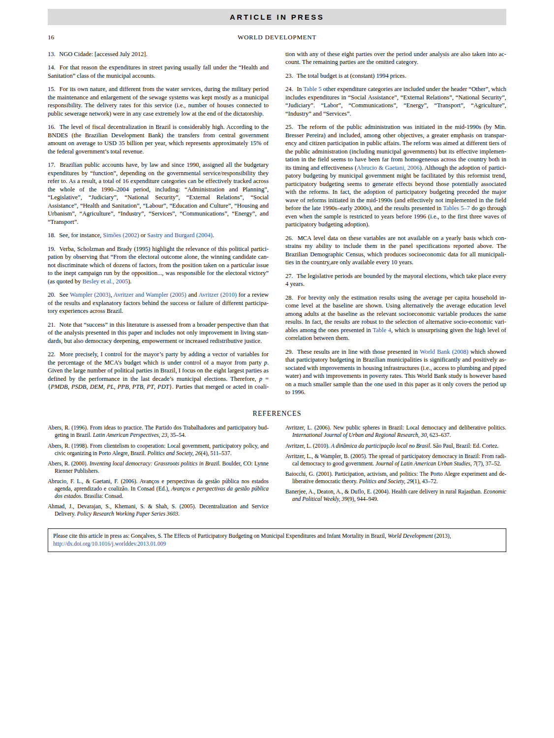ARTICLE IN PRESS
16
WORLD DEVELOPMENT
13. NGO Cidade: [accessed July 2012].
14. For that reason the expenditures in street paving usually fall under the “Health and Sanitation” class of the municipal accounts.
15. For its own nature, and different from the water services, during the military period the maintenance and enlargement of the sewage systems was kept mostly as a municipal responsibility. The delivery rates for this service (i.e., number of houses connected to public sewerage network) were in any case extremely low at the end of the dictatorship.
16. The level of fiscal decentralization in Brazil is considerably high. According to the BNDES (the Brazilian Development Bank) the transfers from central government amount on average to USD 35 billion per year, which represents approximately 15% of the federal government’s total revenue.
17. Brazilian public accounts have, by law and since 1990, assigned all the budgetary expenditures by “function”, depending on the governmental service/responsibility they refer to. As a result, a total of 16 expenditure categories can be effectively tracked across the whole of the 1990–2004 period, including: “Administration and Planning”, “Legislative”, “Judiciary”, “National Security”, “External Relations”, “Social Assistance”, “Health and Sanitation”, “Labour”, “Education and Culture”, “Housing and Urbanism”, “Agriculture”, “Industry”, “Services”, “Communications”, “Energy”, and “Transport”.
18. See, for instance, Simões (2002) or Sastry and Burgard (2004).
19. Verba, Scholzman and Brady (1995) highlight the relevance of this political participation by observing that “From the electoral outcome alone, the winning candidate cannot discriminate which of dozens of factors, from the position taken on a particular issue to the inept campaign run by the opposition..., was responsible for the electoral victory” (as quoted by Besley et al., 2005).
20. See Wampler (2003), Avritzer and Wampler (2005) and Avritzer (2010) for a review of the results and explanatory factors behind the success or failure of different participatory experiences across Brazil.
21. Note that “success” in this literature is assessed from a broader perspective than that of the analysis presented in this paper and includes not only improvement in living standards, but also democracy deepening, empowerment or increased redistributive justice.
22. More precisely, I control for the mayor’s party by adding a vector of variables for the percentage of the MCA’s budget which is under control of a mayor from party p. Given the large number of political parties in Brazil, I focus on the eight largest parties as defined by the performance in the last decade’s municipal elections. Therefore, p = {PMDB, PSDB, DEM, PL, PPB, PTB, PT, PDT}. Parties that merged or acted in coalition with any of these eight parties over the period under analysis are also taken into account. The remaining parties are the omitted category.
23. The total budget is at (constant) 1994 prices.
24. In Table 5 other expenditure categories are included under the header “Other”, which includes expenditures in “Social Assistance”, “External Relations”, “National Security”, “Judiciary”. “Labor”, “Communications”, “Energy”, “Transport”, “Agriculture”, “Industry” and “Services”.
25. The reform of the public administration was initiated in the mid-1990s (by Min. Bresser Pereira) and included, among other objectives, a greater emphasis on transparency and citizen participation in public affairs. The reform was aimed at different tiers of the public administration (including municipal governments) but its effective implementation in the field seems to have been far from homogeneous across the country both in its timing and effectiveness (Abrucio & Gaetani, 2006). Although the adoption of participatory budgeting by municipal government might be facilitated by this reformist trend, participatory budgeting seems to generate effects beyond those potentially associated with the reforms. In fact, the adoption of participatory budgeting preceded the major wave of reforms initiated in the mid-1990s (and effectively not implemented in the field before the late 1990s–early 2000s), and the results presented in Tables 5–7 do go through even when the sample is restricted to years before 1996 (i.e., to the first three waves of participatory budgeting adoption).
26. MCA level data on these variables are not available on a yearly basis which constrains my ability to include them in the panel specifications reported above. The Brazilian Demographic Census, which produces socioeconomic data for all municipalities in the country,are only available every 10 years.
27. The legislative periods are bounded by the mayoral elections, which take place every 4 years.
28. For brevity only the estimation results using the average per capita household income level at the baseline are shown. Using alternatively the average education level among adults at the baseline as the relevant socioeconomic variable produces the same results. In fact, the results are robust to the selection of alternative socio-economic variables among the ones presented in Table 4, which is unsurprising given the high level of correlation between them.
29. These results are in line with those presented in World Bank (2008) which showed that participatory budgeting in Brazilian municipalities is significantly and positively associated with improvements in housing infrastructures (i.e., access to plumbing and piped water) and with improvements in poverty rates. This World Bank study is however based on a much smaller sample than the one used in this paper as it only covers the period up to 1996.
REFERENCES
Abers, R. (1996). From ideas to practice. The Partido dos Trabalhadores and participatory budgeting in Brazil. Latin American Perspectives, 23, 35–54.
Abers, R. (1998). From clientelism to cooperation: Local government, participatory policy, and civic organizing in Porto Alegre, Brazil. Politics and Society, 26(4), 511–537.
Abers, R. (2000). Inventing local democracy: Grassroots politics in Brazil. Boulder, CO: Lynne Rienner Publishers.
Abrucio, F. L., & Gaetani, F. (2006). Avanços e perspectivas da gestão pública nos estados agenda, aprendizado e coalizão. In Consad (Ed.), Avanços e perspectivas da gestão pública dos estados. Brasilia: Consad.
Ahmad, J., Devarajan, S., Khemani, S. & Shah, S. (2005). Decentralization and Service Delivery. Policy Research Working Paper Series 3603.
Avritzer, L. (2006). New public spheres in Brazil: Local democracy and deliberative politics. International Journal of Urban and Regional Research, 30, 623–637.
Avritzer, L. (2010). A dinâmica da participação local no Brasil. São Paul, Brazil: Ed. Cortez.
Avritzer, L., & Wampler, B. (2005). The spread of participatory democracy in Brazil: From radical democracy to good government. Journal of Latin American Urban Studies, 7(7), 37–52.
Baiocchi, G. (2001). Participation, activism, and politics: The Porto Alegre experiment and deliberative democratic theory. Politics and Society, 29(1), 43–72.
Banerjee, A., Deaton, A., & Duflo, E. (2004). Health care delivery in rural Rajasthan. Economic and Political Weekly, 39(9), 944–949.
Please cite this article in press as: Gonçalves, S. The Effects of Participatory Budgeting on Municipal Expenditures and Infant Mortality in Brazil, World Development (2013), http://dx.doi.org/10.1016/j.worlddev.2013.01.009